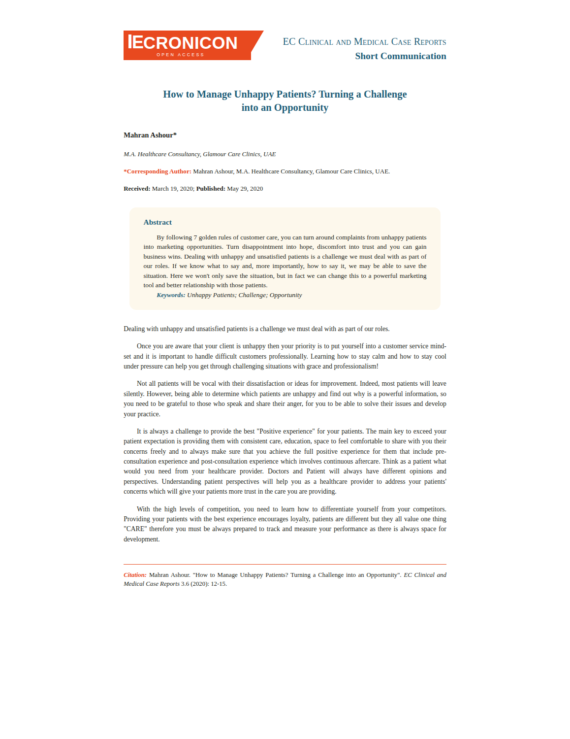ECRONICON
OPEN ACCESS
EC Clinical and Medical Case Reports
Short Communication
How to Manage Unhappy Patients? Turning a Challenge
into an Opportunity
Mahran Ashour*
M.A. Healthcare Consultancy, Glamour Care Clinics, UAE
*Corresponding Author: Mahran Ashour, M.A. Healthcare Consultancy, Glamour Care Clinics, UAE.
Received: March 19, 2020; Published: May 29, 2020
Abstract
By following 7 golden rules of customer care, you can turn around complaints from unhappy patients into marketing opportunities. Turn disappointment into hope, discomfort into trust and you can gain business wins. Dealing with unhappy and unsatisfied patients is a challenge we must deal with as part of our roles. If we know what to say and, more importantly, how to say it, we may be able to save the situation. Here we won't only save the situation, but in fact we can change this to a powerful marketing tool and better relationship with those patients.
Keywords: Unhappy Patients; Challenge; Opportunity
Dealing with unhappy and unsatisfied patients is a challenge we must deal with as part of our roles.
Once you are aware that your client is unhappy then your priority is to put yourself into a customer service mind-set and it is important to handle difficult customers professionally. Learning how to stay calm and how to stay cool under pressure can help you get through challenging situations with grace and professionalism!
Not all patients will be vocal with their dissatisfaction or ideas for improvement. Indeed, most patients will leave silently. However, being able to determine which patients are unhappy and find out why is a powerful information, so you need to be grateful to those who speak and share their anger, for you to be able to solve their issues and develop your practice.
It is always a challenge to provide the best "Positive experience" for your patients. The main key to exceed your patient expectation is providing them with consistent care, education, space to feel comfortable to share with you their concerns freely and to always make sure that you achieve the full positive experience for them that include pre-consultation experience and post-consultation experience which involves continuous aftercare. Think as a patient what would you need from your healthcare provider. Doctors and Patient will always have different opinions and perspectives. Understanding patient perspectives will help you as a healthcare provider to address your patients' concerns which will give your patients more trust in the care you are providing.
With the high levels of competition, you need to learn how to differentiate yourself from your competitors. Providing your patients with the best experience encourages loyalty, patients are different but they all value one thing "CARE" therefore you must be always prepared to track and measure your performance as there is always space for development.
Citation: Mahran Ashour. "How to Manage Unhappy Patients? Turning a Challenge into an Opportunity". EC Clinical and Medical Case Reports 3.6 (2020): 12-15.